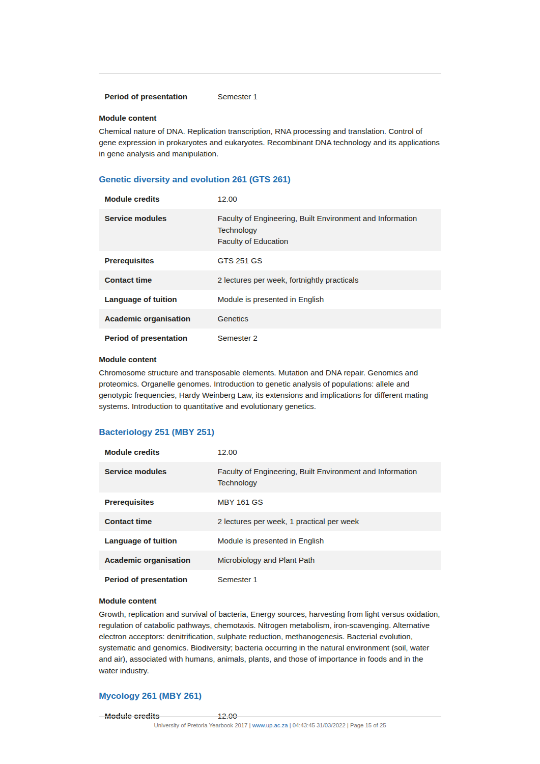UNIVERSITEIT VAN PRETORIA
UNIVERSITY OF PRETORIA
YUNIBESITHI YA PRETORIA
Period of presentation
Semester 1
Module content
Chemical nature of DNA. Replication transcription, RNA processing and translation. Control of gene expression in prokaryotes and eukaryotes. Recombinant DNA technology and its applications in gene analysis and manipulation.
Genetic diversity and evolution 261 (GTS 261)
Module credits
12.00
Service modules
Faculty of Engineering, Built Environment and Information Technology
Faculty of Education
Prerequisites
GTS 251 GS
Contact time
2 lectures per week, fortnightly practicals
Language of tuition
Module is presented in English
Academic organisation
Genetics
Period of presentation
Semester 2
Module content
Chromosome structure and transposable elements. Mutation and DNA repair. Genomics and proteomics. Organelle genomes. Introduction to genetic analysis of populations: allele and genotypic frequencies, Hardy Weinberg Law, its extensions and implications for different mating systems. Introduction to quantitative and evolutionary genetics.
Bacteriology 251 (MBY 251)
Module credits
12.00
Service modules
Faculty of Engineering, Built Environment and Information Technology
Prerequisites
MBY 161 GS
Contact time
2 lectures per week, 1 practical per week
Language of tuition
Module is presented in English
Academic organisation
Microbiology and Plant Path
Period of presentation
Semester 1
Module content
Growth, replication and survival of bacteria, Energy sources, harvesting from light versus oxidation, regulation of catabolic pathways, chemotaxis. Nitrogen metabolism, iron-scavenging. Alternative electron acceptors: denitrification, sulphate reduction, methanogenesis. Bacterial evolution, systematic and genomics. Biodiversity; bacteria occurring in the natural environment (soil, water and air), associated with humans, animals, plants, and those of importance in foods and in the water industry.
Mycology 261 (MBY 261)
Module credits
12.00
University of Pretoria Yearbook 2017 | www.up.ac.za | 04:43:45 31/03/2022 | Page 15 of 25